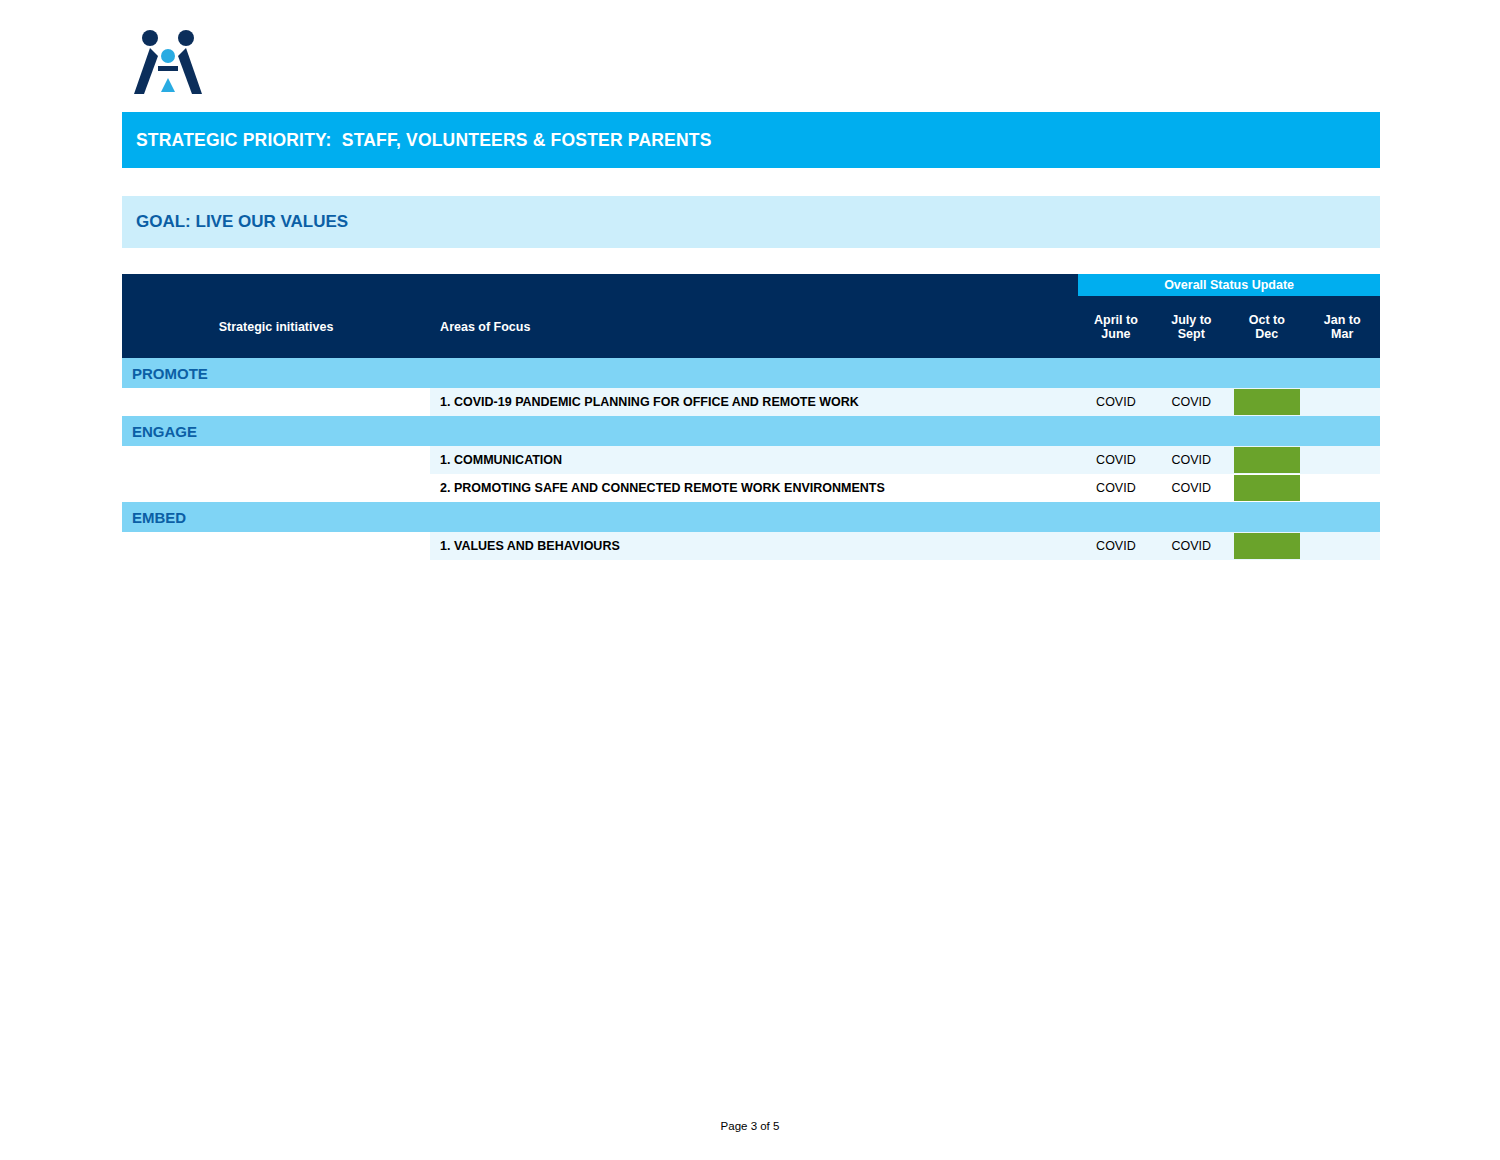STRATEGIC PRIORITY: STAFF, VOLUNTEERS & FOSTER PARENTS
GOAL: LIVE OUR VALUES
| | | Overall Status Update |
| Strategic initiatives | Areas of Focus | April to June | July to Sept | Oct to Dec | Jan to Mar |
| PROMOTE |
| | 1. COVID-19 PANDEMIC PLANNING FOR OFFICE AND REMOTE WORK | COVID | COVID | | |
| ENGAGE |
| | 1. COMMUNICATION | COVID | COVID | | |
| | 2. PROMOTING SAFE AND CONNECTED REMOTE WORK ENVIRONMENTS | COVID | COVID | | |
| EMBED |
| | 1. VALUES AND BEHAVIOURS | COVID | COVID | | |
Page 3 of 5